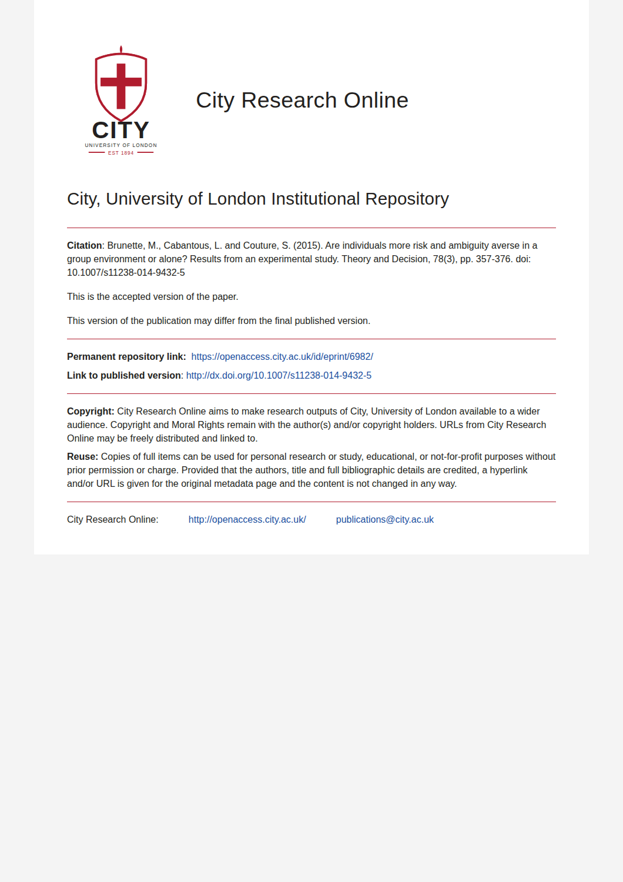City, University of London crest and wordmark CITY UNIVERSITY OF LONDON EST 1894
City Research Online
City, University of London Institutional Repository
Citation: Brunette, M., Cabantous, L. and Couture, S. (2015). Are individuals more risk and ambiguity averse in a group environment or alone? Results from an experimental study. Theory and Decision, 78(3), pp. 357-376. doi: 10.1007/s11238-014-9432-5
This is the accepted version of the paper.
This version of the publication may differ from the final published version.
Permanent repository link: https://openaccess.city.ac.uk/id/eprint/6982/
Link to published version: http://dx.doi.org/10.1007/s11238-014-9432-5
Copyright: City Research Online aims to make research outputs of City, University of London available to a wider audience. Copyright and Moral Rights remain with the author(s) and/or copyright holders. URLs from City Research Online may be freely distributed and linked to.
Reuse: Copies of full items can be used for personal research or study, educational, or not-for-profit purposes without prior permission or charge. Provided that the authors, title and full bibliographic details are credited, a hyperlink and/or URL is given for the original metadata page and the content is not changed in any way.
City Research Online: http://openaccess.city.ac.uk/ publications@city.ac.uk